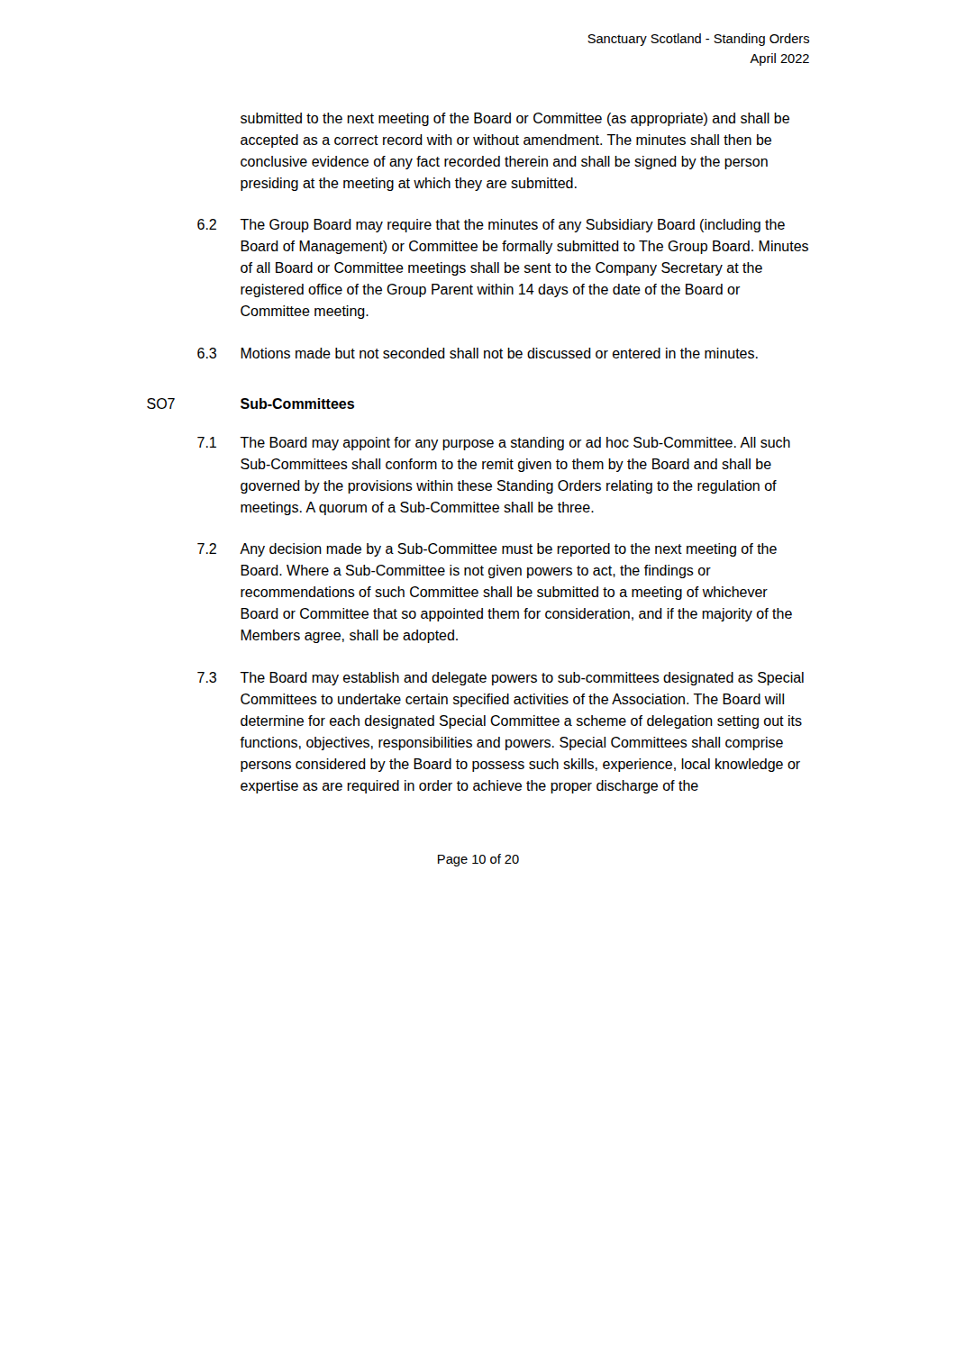Sanctuary Scotland - Standing Orders
April 2022
submitted to the next meeting of the Board or Committee (as appropriate) and shall be accepted as a correct record with or without amendment. The minutes shall then be conclusive evidence of any fact recorded therein and shall be signed by the person presiding at the meeting at which they are submitted.
6.2
The Group Board may require that the minutes of any Subsidiary Board (including the Board of Management) or Committee be formally submitted to The Group Board. Minutes of all Board or Committee meetings shall be sent to the Company Secretary at the registered office of the Group Parent within 14 days of the date of the Board or Committee meeting.
6.3
Motions made but not seconded shall not be discussed or entered in the minutes.
SO7 Sub-Committees
7.1
The Board may appoint for any purpose a standing or ad hoc Sub-Committee. All such Sub-Committees shall conform to the remit given to them by the Board and shall be governed by the provisions within these Standing Orders relating to the regulation of meetings. A quorum of a Sub-Committee shall be three.
7.2
Any decision made by a Sub-Committee must be reported to the next meeting of the Board. Where a Sub-Committee is not given powers to act, the findings or recommendations of such Committee shall be submitted to a meeting of whichever Board or Committee that so appointed them for consideration, and if the majority of the Members agree, shall be adopted.
7.3
The Board may establish and delegate powers to sub-committees designated as Special Committees to undertake certain specified activities of the Association. The Board will determine for each designated Special Committee a scheme of delegation setting out its functions, objectives, responsibilities and powers. Special Committees shall comprise persons considered by the Board to possess such skills, experience, local knowledge or expertise as are required in order to achieve the proper discharge of the
Page 10 of 20